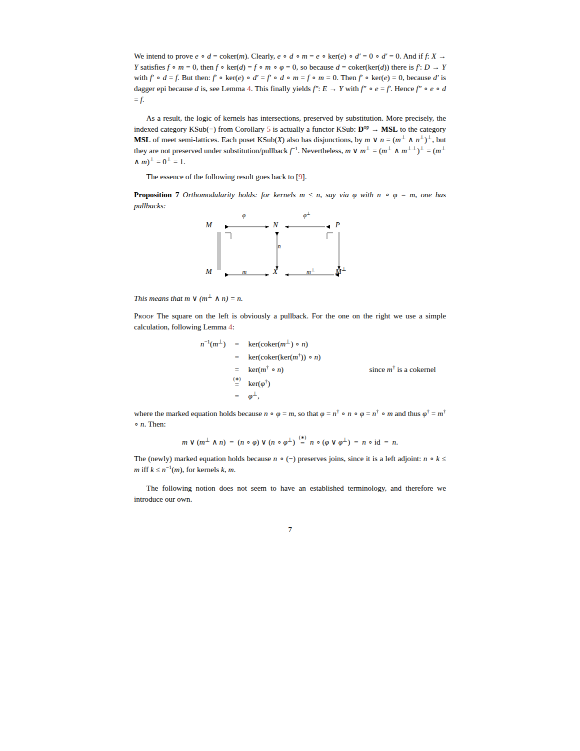We intend to prove e ∘ d = coker(m). Clearly, e ∘ d ∘ m = e ∘ ker(e) ∘ d′ = 0 ∘ d′ = 0. And if f: X → Y satisfies f ∘ m = 0, then f ∘ ker(d) = f ∘ m ∘ φ = 0, so because d = coker(ker(d)) there is f′: D → Y with f′ ∘ d = f. But then: f′ ∘ ker(e) ∘ d′ = f′ ∘ d ∘ m = f ∘ m = 0. Then f′ ∘ ker(e) = 0, because d′ is dagger epi because d is, see Lemma 4. This finally yields f″: E → Y with f″ ∘ e = f′. Hence f″ ∘ e ∘ d = f.
As a result, the logic of kernels has intersections, preserved by substitution. More precisely, the indexed category KSub(−) from Corollary 5 is actually a functor KSub: Dop → MSL to the category MSL of meet semi-lattices. Each poset KSub(X) also has disjunctions, by m ∨ n = (m⊥ ∧ n⊥)⊥, but they are not preserved under substitution/pullback f−1. Nevertheless, m ∨ m⊥ = (m⊥ ∧ m⊥⊥)⊥ = (m⊥ ∧ m)⊥ = 0⊥ = 1.
The essence of the following result goes back to [9].
Proposition 7 Orthomodularity holds: for kernels m ≤ n, say via φ with n ∘ φ = m, one has pullbacks:
M N P M X M⊥ φ φ⊥ m m⊥ n
This means that m ∨ (m⊥ ∧ n) = n.
Proof The square on the left is obviously a pullback. For the one on the right we use a simple calculation, following Lemma 4:
| n −1 ( m ⊥ ) | = | ker ( coker ( m ⊥ ) ∘ n ) | |
| | = | ker ( coker ( ker ( m † )) ∘ n ) | |
| | = | ker ( m † ∘ n ) | since m † is a cokernel |
| | (∗) = | ker ( φ † ) | |
| | = | φ ⊥ , | |
where the marked equation holds because n ∘ φ = m, so that φ = n† ∘ n ∘ φ = n† ∘ m and thus φ† = m† ∘ n. Then:
m ∨ (m⊥ ∧ n) = (n ∘ φ) ∨ (n ∘ φ⊥) (∗)= n ∘ (φ ∨ φ⊥) = n ∘ id = n.
The (newly) marked equation holds because n ∘ (−) preserves joins, since it is a left adjoint: n ∘ k ≤ m iff k ≤ n−1(m), for kernels k, m.
The following notion does not seem to have an established terminology, and therefore we introduce our own.
7